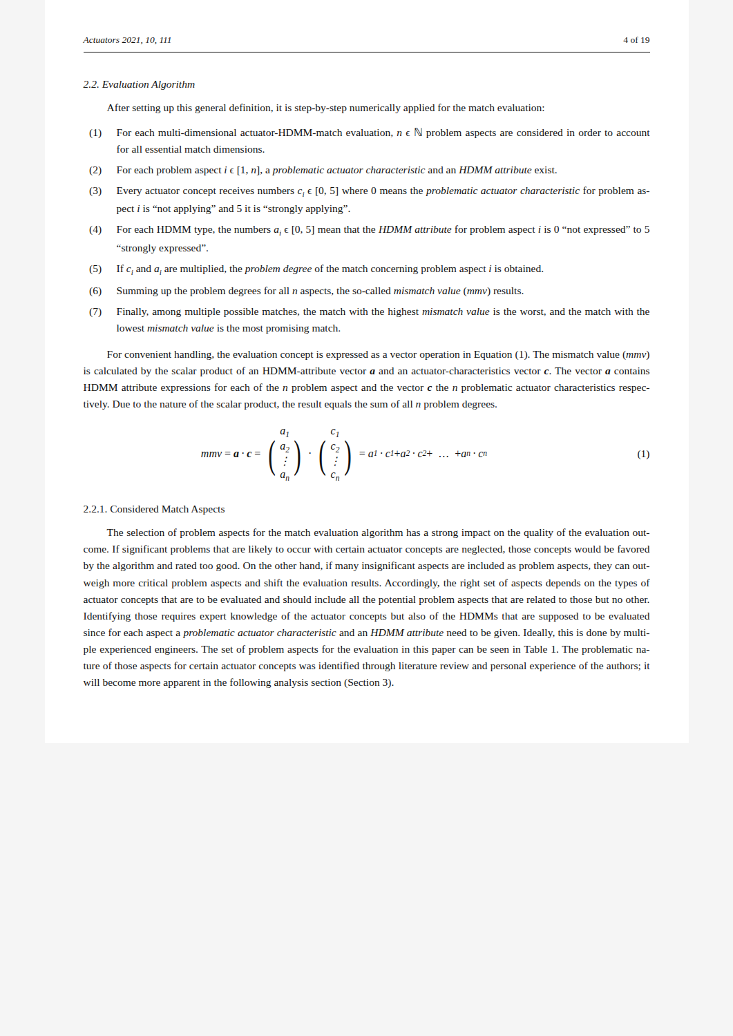Actuators 2021, 10, 111 4 of 19
2.2. Evaluation Algorithm
After setting up this general definition, it is step-by-step numerically applied for the match evaluation:
(1) For each multi-dimensional actuator-HDMM-match evaluation, n ϵ ℕ problem aspects are considered in order to account for all essential match dimensions.
(2) For each problem aspect i ϵ [1, n], a problematic actuator characteristic and an HDMM attribute exist.
(3) Every actuator concept receives numbers ci ϵ [0, 5] where 0 means the problematic actuator characteristic for problem aspect i is “not applying” and 5 it is “strongly applying”.
(4) For each HDMM type, the numbers ai ϵ [0, 5] mean that the HDMM attribute for problem aspect i is 0 “not expressed” to 5 “strongly expressed”.
(5) If ci and ai are multiplied, the problem degree of the match concerning problem aspect i is obtained.
(6) Summing up the problem degrees for all n aspects, the so-called mismatch value (mmv) results.
(7) Finally, among multiple possible matches, the match with the highest mismatch value is the worst, and the match with the lowest mismatch value is the most promising match.
For convenient handling, the evaluation concept is expressed as a vector operation in Equation (1). The mismatch value (mmv) is calculated by the scalar product of an HDMM-attribute vector a and an actuator-characteristics vector c. The vector a contains HDMM attribute expressions for each of the n problem aspect and the vector c the n problematic actuator characteristics respectively. Due to the nature of the scalar product, the result equals the sum of all n problem degrees.
mmv = a·c = ( a1 a2 ⋮ an ) · ( c1 c2 ⋮ cn ) = a1·c1 + a2·c2 + … + an·cn
(1)
2.2.1. Considered Match Aspects
The selection of problem aspects for the match evaluation algorithm has a strong impact on the quality of the evaluation outcome. If significant problems that are likely to occur with certain actuator concepts are neglected, those concepts would be favored by the algorithm and rated too good. On the other hand, if many insignificant aspects are included as problem aspects, they can outweigh more critical problem aspects and shift the evaluation results. Accordingly, the right set of aspects depends on the types of actuator concepts that are to be evaluated and should include all the potential problem aspects that are related to those but no other. Identifying those requires expert knowledge of the actuator concepts but also of the HDMMs that are supposed to be evaluated since for each aspect a problematic actuator characteristic and an HDMM attribute need to be given. Ideally, this is done by multiple experienced engineers. The set of problem aspects for the evaluation in this paper can be seen in Table 1. The problematic nature of those aspects for certain actuator concepts was identified through literature review and personal experience of the authors; it will become more apparent in the following analysis section (Section 3).